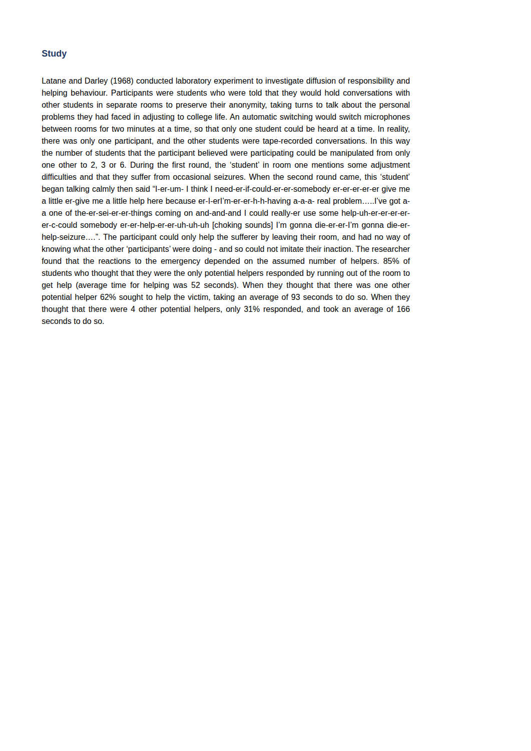Study
Latane and Darley (1968) conducted laboratory experiment to investigate diffusion of responsibility and helping behaviour. Participants were students who were told that they would hold conversations with other students in separate rooms to preserve their anonymity, taking turns to talk about the personal problems they had faced in adjusting to college life. An automatic switching would switch microphones between rooms for two minutes at a time, so that only one student could be heard at a time. In reality, there was only one participant, and the other students were tape-recorded conversations. In this way the number of students that the participant believed were participating could be manipulated from only one other to 2, 3 or 6. During the first round, the ‘student’ in room one mentions some adjustment difficulties and that they suffer from occasional seizures. When the second round came, this ‘student’ began talking calmly then said “I-er-um- I think I need-er-if-could-er-er-somebody er-er-er-er-er give me a little er-give me a little help here because er-I-erI’m-er-er-h-h-having a-a-a- real problem…..I’ve got a-a one of the-er-sei-er-er-things coming on and-and-and I could really-er use some help-uh-er-er-er-er-er-c-could somebody er-er-help-er-er-uh-uh-uh [choking sounds] I’m gonna die-er-er-I’m gonna die-er-help-seizure….”. The participant could only help the sufferer by leaving their room, and had no way of knowing what the other ‘participants’ were doing - and so could not imitate their inaction. The researcher found that the reactions to the emergency depended on the assumed number of helpers. 85% of students who thought that they were the only potential helpers responded by running out of the room to get help (average time for helping was 52 seconds). When they thought that there was one other potential helper 62% sought to help the victim, taking an average of 93 seconds to do so. When they thought that there were 4 other potential helpers, only 31% responded, and took an average of 166 seconds to do so.